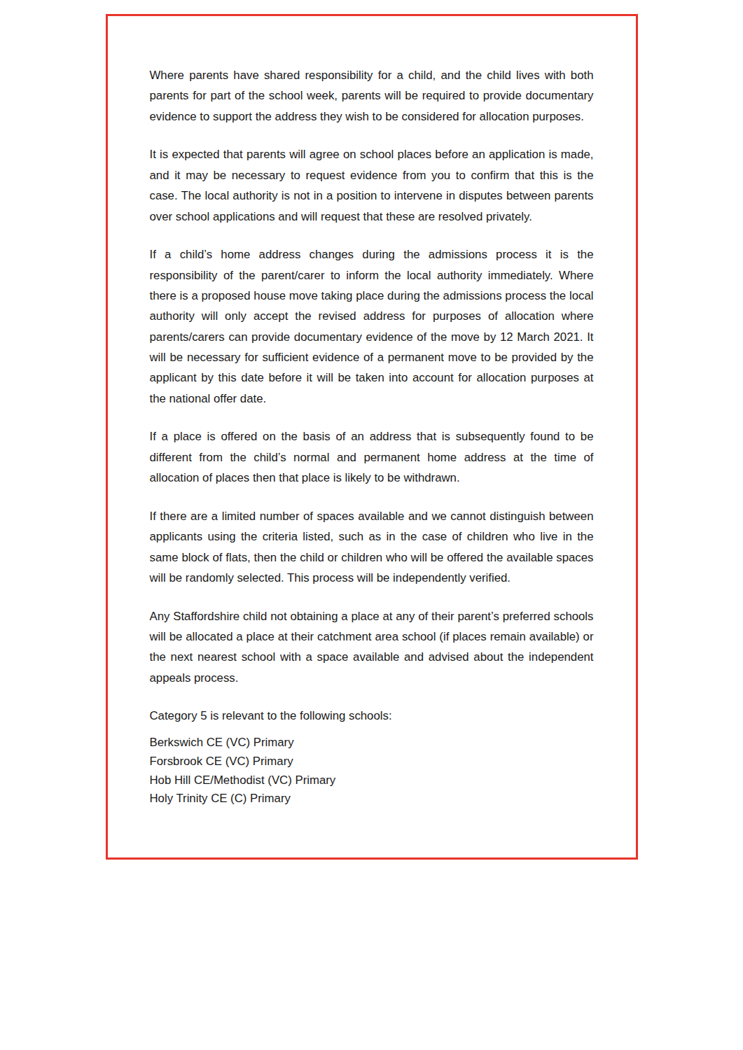Where parents have shared responsibility for a child, and the child lives with both parents for part of the school week, parents will be required to provide documentary evidence to support the address they wish to be considered for allocation purposes.
It is expected that parents will agree on school places before an application is made, and it may be necessary to request evidence from you to confirm that this is the case. The local authority is not in a position to intervene in disputes between parents over school applications and will request that these are resolved privately.
If a child’s home address changes during the admissions process it is the responsibility of the parent/carer to inform the local authority immediately. Where there is a proposed house move taking place during the admissions process the local authority will only accept the revised address for purposes of allocation where parents/carers can provide documentary evidence of the move by 12 March 2021. It will be necessary for sufficient evidence of a permanent move to be provided by the applicant by this date before it will be taken into account for allocation purposes at the national offer date.
If a place is offered on the basis of an address that is subsequently found to be different from the child’s normal and permanent home address at the time of allocation of places then that place is likely to be withdrawn.
If there are a limited number of spaces available and we cannot distinguish between applicants using the criteria listed, such as in the case of children who live in the same block of flats, then the child or children who will be offered the available spaces will be randomly selected. This process will be independently verified.
Any Staffordshire child not obtaining a place at any of their parent’s preferred schools will be allocated a place at their catchment area school (if places remain available) or the next nearest school with a space available and advised about the independent appeals process.
Category 5 is relevant to the following schools:
Berkswich CE (VC) Primary
Forsbrook CE (VC) Primary
Hob Hill CE/Methodist (VC) Primary
Holy Trinity CE (C) Primary